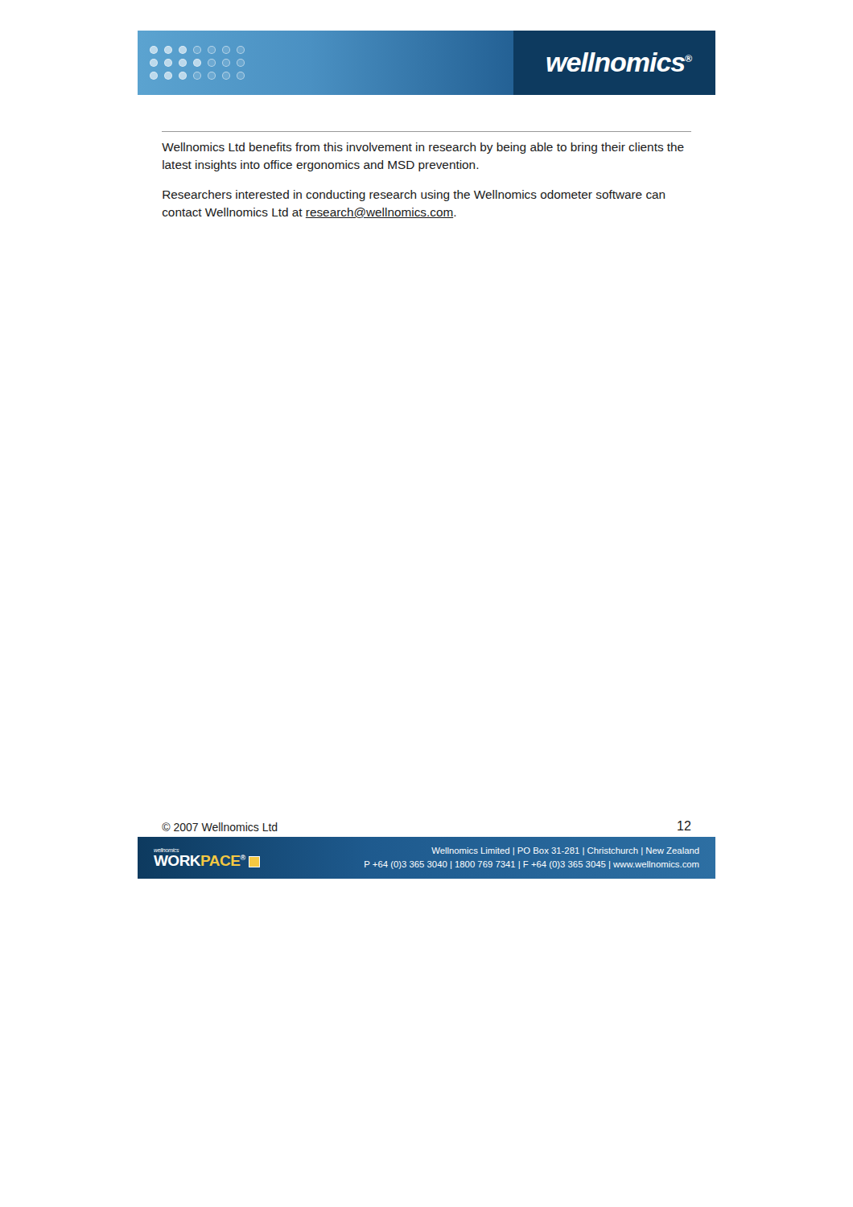wellnomics®
Wellnomics Ltd benefits from this involvement in research by being able to bring their clients the latest insights into office ergonomics and MSD prevention.
Researchers interested in conducting research using the Wellnomics odometer software can contact Wellnomics Ltd at research@wellnomics.com.
© 2007 Wellnomics Ltd 12
wellnomics WORKPACE®
Wellnomics Limited | PO Box 31-281 | Christchurch | New Zealand
P +64 (0)3 365 3040 | 1800 769 7341 | F +64 (0)3 365 3045 | www.wellnomics.com